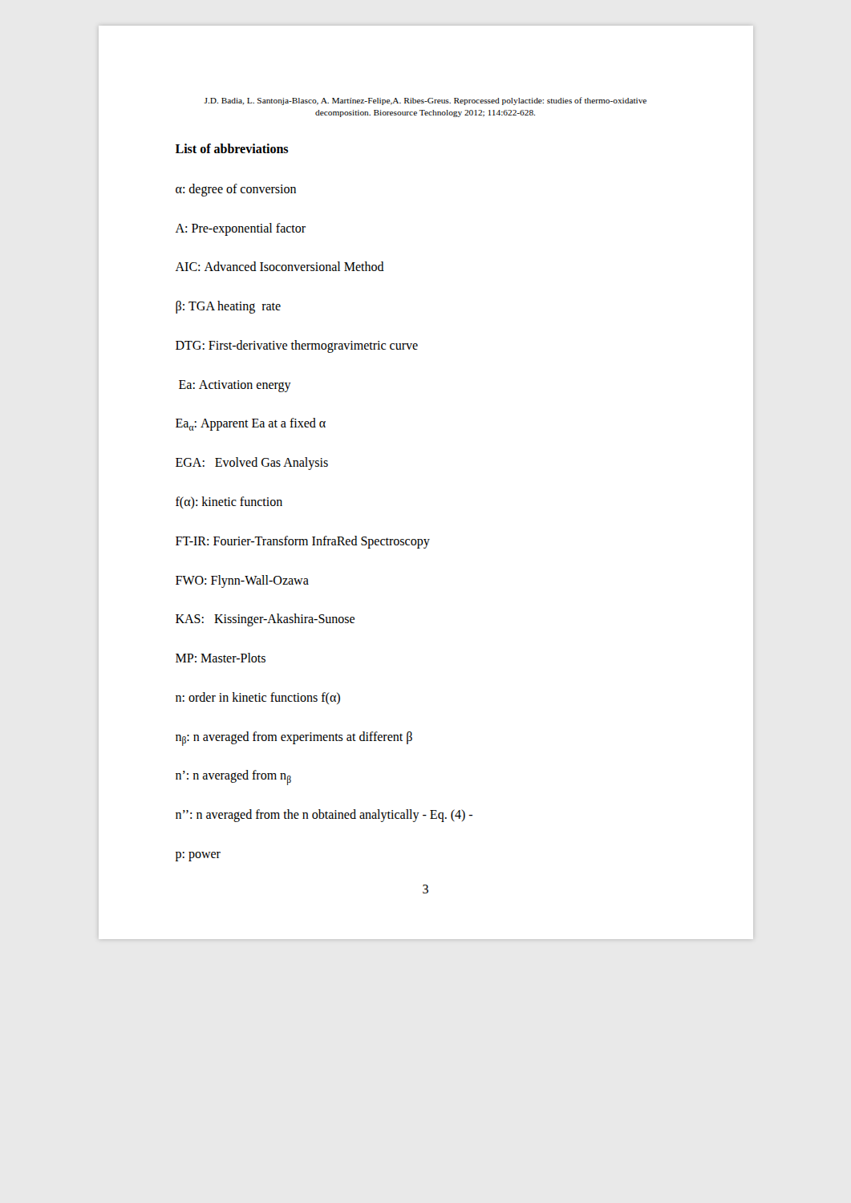J.D. Badia, L. Santonja-Blasco, A. Martínez-Felipe,A. Ribes-Greus. Reprocessed polylactide: studies of thermo-oxidative decomposition. Bioresource Technology 2012; 114:622-628.
List of abbreviations
α
degree of conversion
A
Pre-exponential factor
AIC
Advanced Isoconversional Method
β
TGA heating rate
DTG
First-derivative thermogravimetric curve
Ea
Activation energy
Eaα
Apparent Ea at a fixed α
EGA
Evolved Gas Analysis
f(α)
kinetic function
FT-IR
Fourier-Transform InfraRed Spectroscopy
FWO
Flynn-Wall-Ozawa
KAS
Kissinger-Akashira-Sunose
MP
Master-Plots
n
order in kinetic functions f(α)
nβ
n averaged from experiments at different β
n’
n averaged from nβ
n’’
n averaged from the n obtained analytically - Eq. (4) -
p
power
3